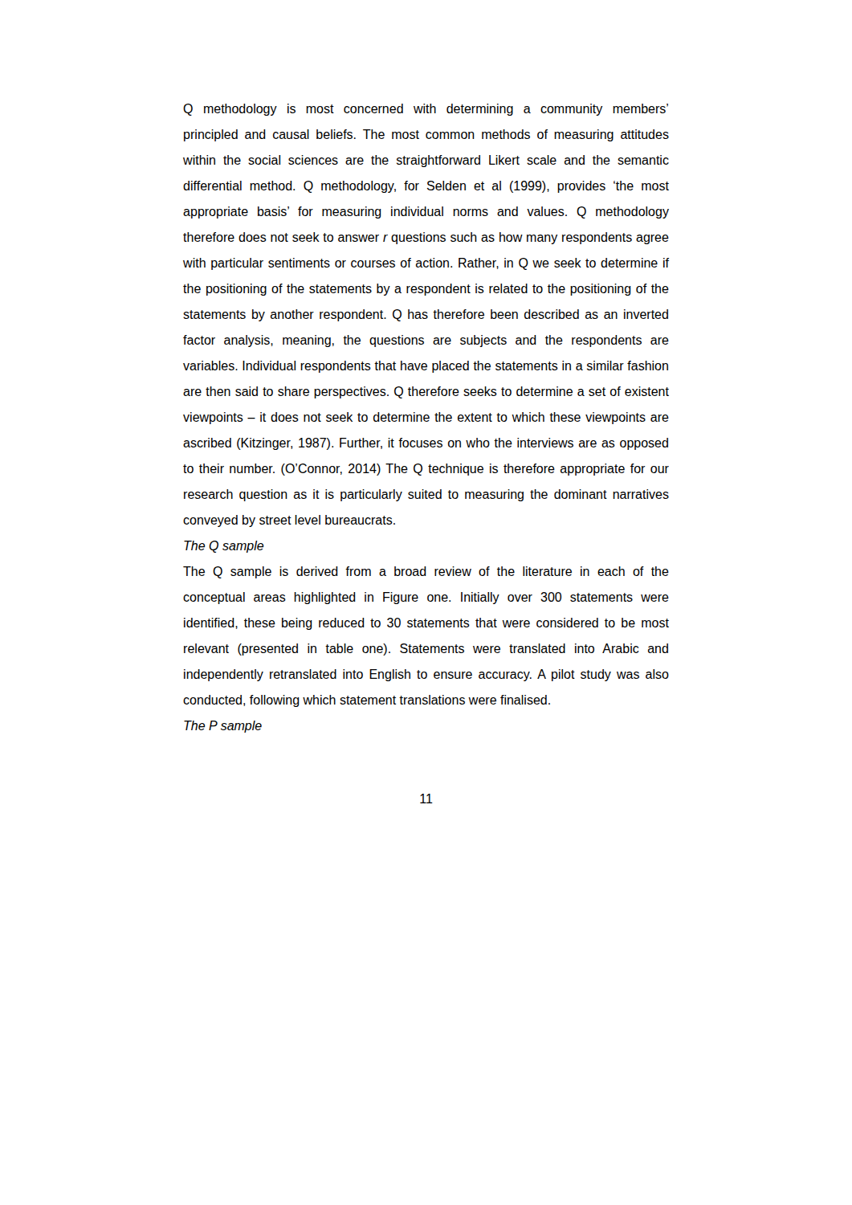Q methodology is most concerned with determining a community members’ principled and causal beliefs. The most common methods of measuring attitudes within the social sciences are the straightforward Likert scale and the semantic differential method. Q methodology, for Selden et al (1999), provides ‘the most appropriate basis’ for measuring individual norms and values. Q methodology therefore does not seek to answer r questions such as how many respondents agree with particular sentiments or courses of action. Rather, in Q we seek to determine if the positioning of the statements by a respondent is related to the positioning of the statements by another respondent. Q has therefore been described as an inverted factor analysis, meaning, the questions are subjects and the respondents are variables. Individual respondents that have placed the statements in a similar fashion are then said to share perspectives. Q therefore seeks to determine a set of existent viewpoints – it does not seek to determine the extent to which these viewpoints are ascribed (Kitzinger, 1987). Further, it focuses on who the interviews are as opposed to their number. (O’Connor, 2014) The Q technique is therefore appropriate for our research question as it is particularly suited to measuring the dominant narratives conveyed by street level bureaucrats.
The Q sample
The Q sample is derived from a broad review of the literature in each of the conceptual areas highlighted in Figure one. Initially over 300 statements were identified, these being reduced to 30 statements that were considered to be most relevant (presented in table one). Statements were translated into Arabic and independently retranslated into English to ensure accuracy. A pilot study was also conducted, following which statement translations were finalised.
The P sample
11